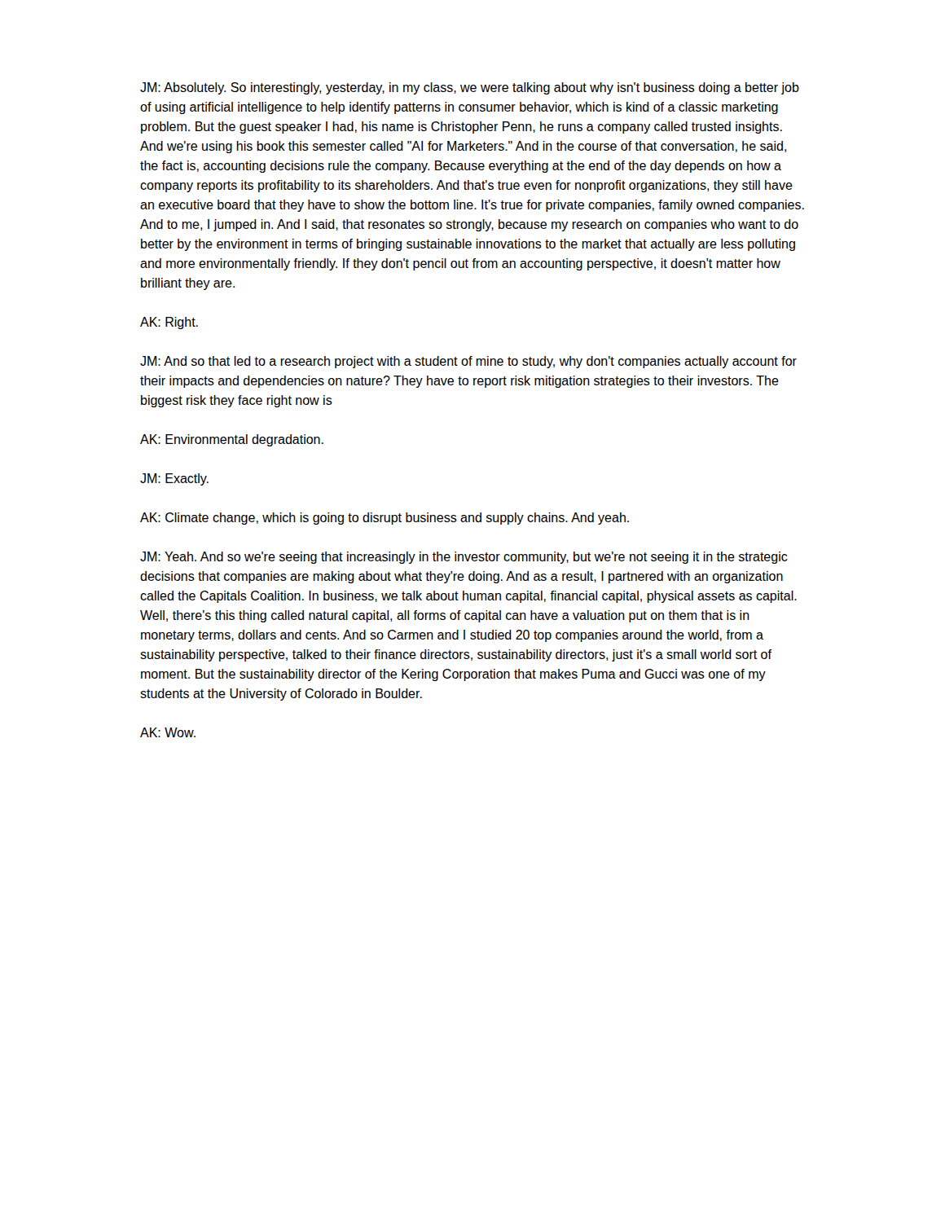JM: Absolutely. So interestingly, yesterday, in my class, we were talking about why isn't business doing a better job of using artificial intelligence to help identify patterns in consumer behavior, which is kind of a classic marketing problem. But the guest speaker I had, his name is Christopher Penn, he runs a company called trusted insights. And we're using his book this semester called "AI for Marketers." And in the course of that conversation, he said, the fact is, accounting decisions rule the company. Because everything at the end of the day depends on how a company reports its profitability to its shareholders. And that's true even for nonprofit organizations, they still have an executive board that they have to show the bottom line. It's true for private companies, family owned companies. And to me, I jumped in. And I said, that resonates so strongly, because my research on companies who want to do better by the environment in terms of bringing sustainable innovations to the market that actually are less polluting and more environmentally friendly. If they don't pencil out from an accounting perspective, it doesn't matter how brilliant they are.
AK: Right.
JM: And so that led to a research project with a student of mine to study, why don't companies actually account for their impacts and dependencies on nature? They have to report risk mitigation strategies to their investors. The biggest risk they face right now is
AK: Environmental degradation.
JM: Exactly.
AK: Climate change, which is going to disrupt business and supply chains. And yeah.
JM: Yeah. And so we're seeing that increasingly in the investor community, but we're not seeing it in the strategic decisions that companies are making about what they're doing. And as a result, I partnered with an organization called the Capitals Coalition. In business, we talk about human capital, financial capital, physical assets as capital. Well, there's this thing called natural capital, all forms of capital can have a valuation put on them that is in monetary terms, dollars and cents. And so Carmen and I studied 20 top companies around the world, from a sustainability perspective, talked to their finance directors, sustainability directors, just it's a small world sort of moment. But the sustainability director of the Kering Corporation that makes Puma and Gucci was one of my students at the University of Colorado in Boulder.
AK: Wow.